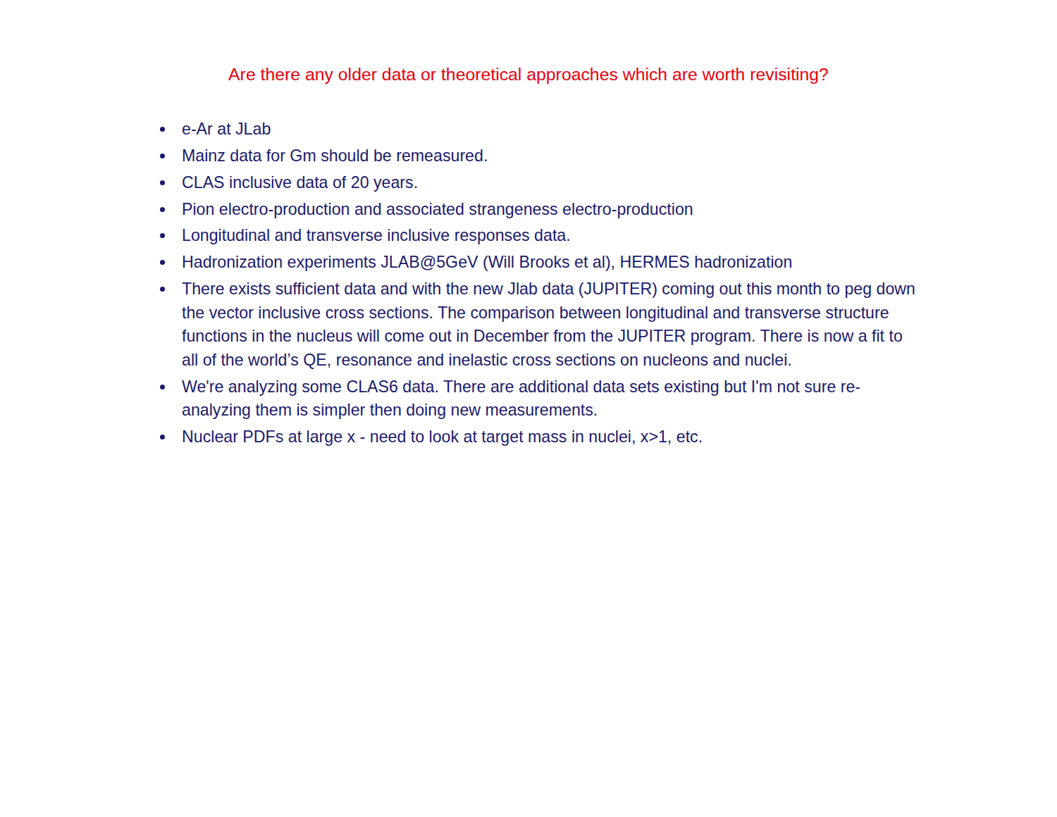Are there any older data or theoretical approaches which are worth revisiting?
e-Ar at JLab
Mainz data for Gm should be remeasured.
CLAS inclusive data of 20 years.
Pion electro-production and associated strangeness electro-production
Longitudinal and transverse inclusive responses data.
Hadronization experiments JLAB@5GeV (Will Brooks et al), HERMES hadronization
There exists sufficient data and with the new Jlab data (JUPITER) coming out this month to peg down the vector inclusive cross sections. The comparison between longitudinal and transverse structure functions in the nucleus will come out in December from the JUPITER program. There is now a fit to all of the world’s QE, resonance and inelastic cross sections on nucleons and nuclei.
We're analyzing some CLAS6 data. There are additional data sets existing but I'm not sure re-analyzing them is simpler then doing new measurements.
Nuclear PDFs at large x - need to look at target mass in nuclei, x>1, etc.